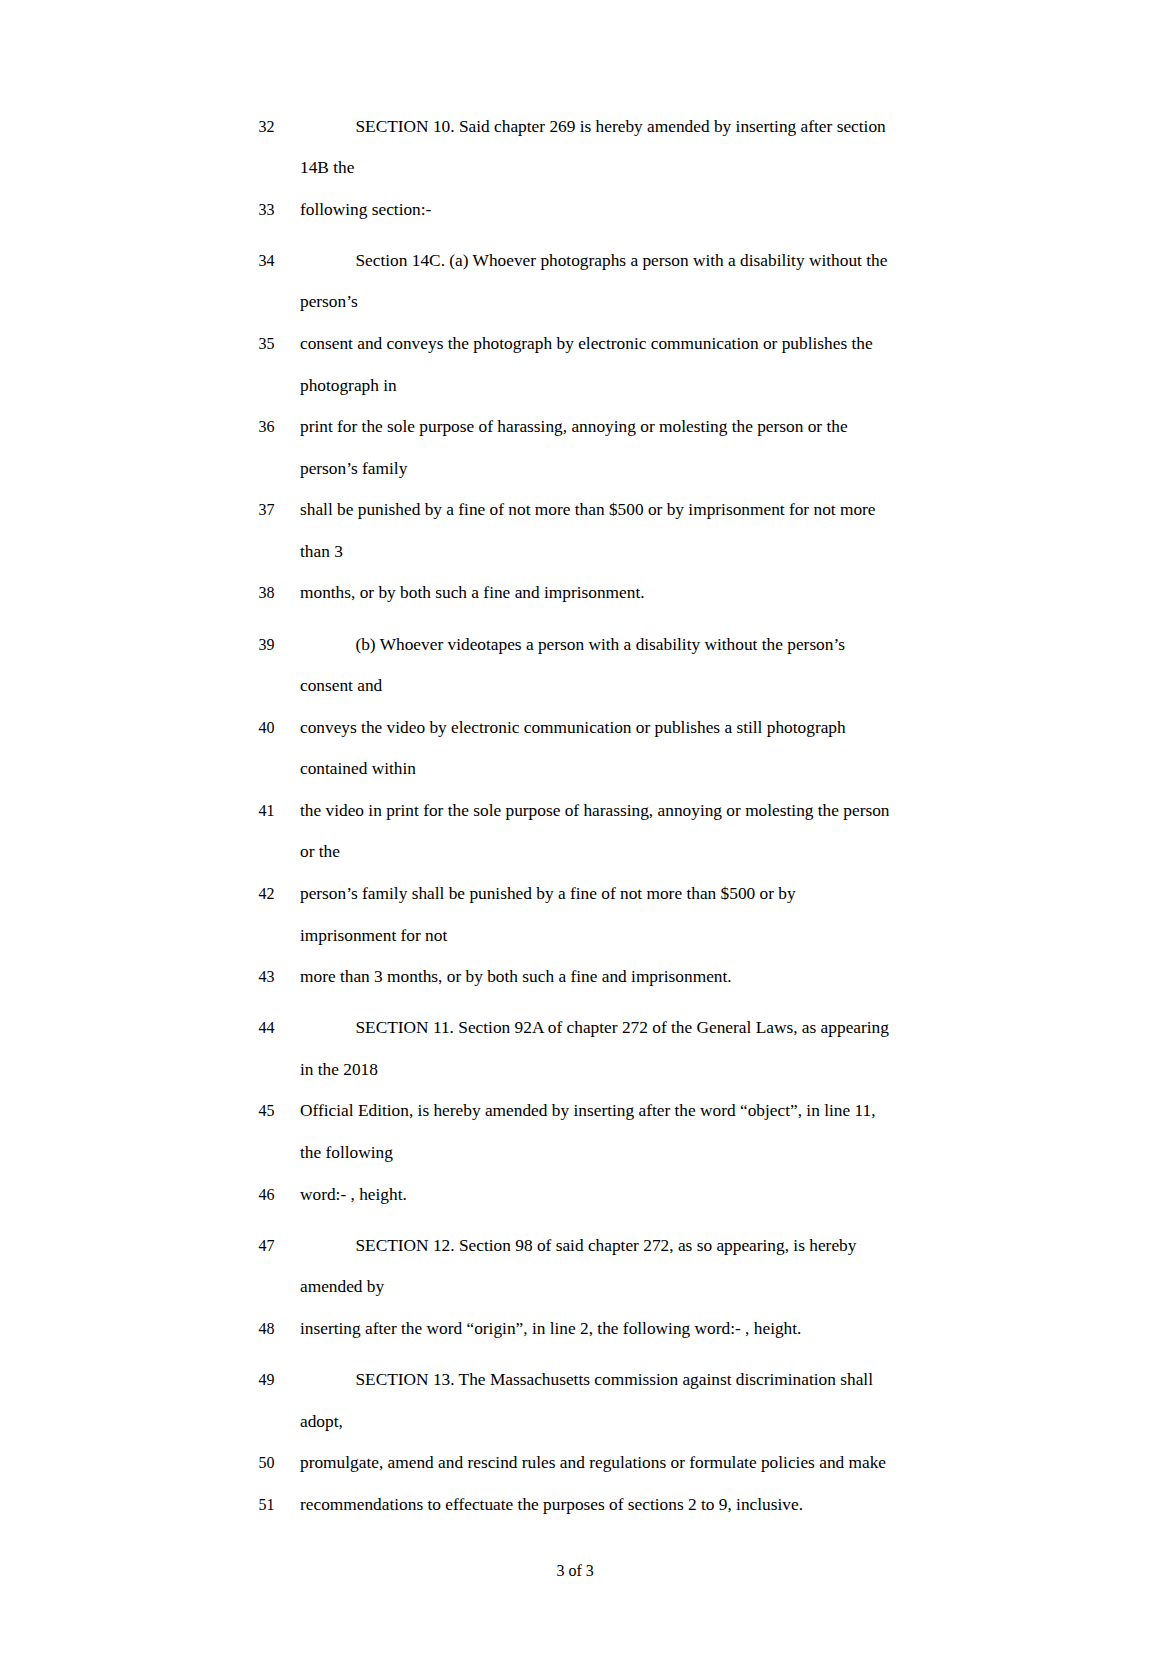32
SECTION 10. Said chapter 269 is hereby amended by inserting after section 14B the
33
following section:-
34
Section 14C. (a) Whoever photographs a person with a disability without the person’s
35
consent and conveys the photograph by electronic communication or publishes the photograph in
36
print for the sole purpose of harassing, annoying or molesting the person or the person’s family
37
shall be punished by a fine of not more than $500 or by imprisonment for not more than 3
38
months, or by both such a fine and imprisonment.
39
(b) Whoever videotapes a person with a disability without the person’s consent and
40
conveys the video by electronic communication or publishes a still photograph contained within
41
the video in print for the sole purpose of harassing, annoying or molesting the person or the
42
person’s family shall be punished by a fine of not more than $500 or by imprisonment for not
43
more than 3 months, or by both such a fine and imprisonment.
44
SECTION 11. Section 92A of chapter 272 of the General Laws, as appearing in the 2018
45
Official Edition, is hereby amended by inserting after the word “object”, in line 11, the following
46
word:- , height.
47
SECTION 12. Section 98 of said chapter 272, as so appearing, is hereby amended by
48
inserting after the word “origin”, in line 2, the following word:- , height.
49
SECTION 13. The Massachusetts commission against discrimination shall adopt,
50
promulgate, amend and rescind rules and regulations or formulate policies and make
51
recommendations to effectuate the purposes of sections 2 to 9, inclusive.
3 of 3